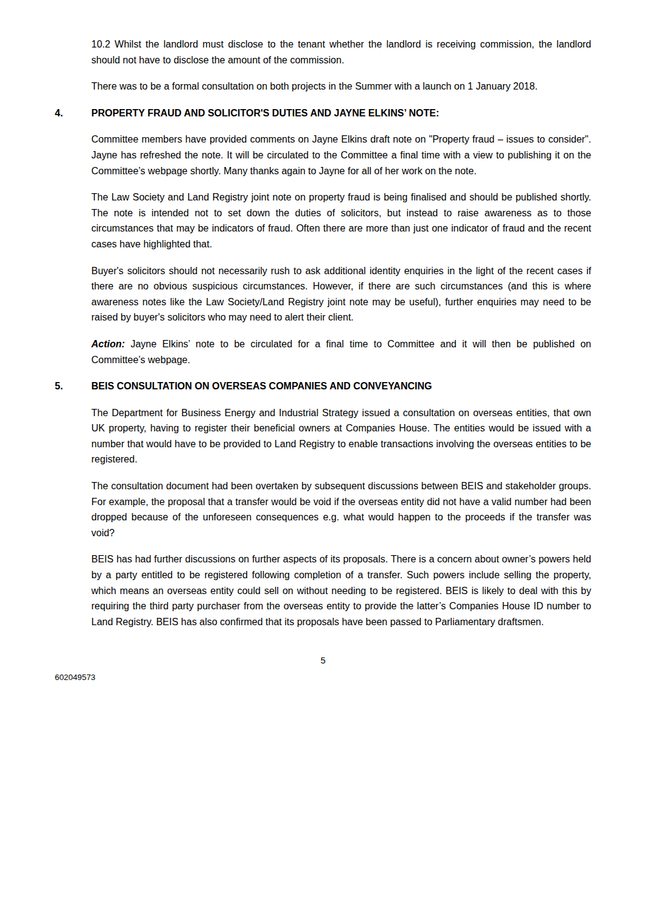10.2 Whilst the landlord must disclose to the tenant whether the landlord is receiving commission, the landlord should not have to disclose the amount of the commission.
There was to be a formal consultation on both projects in the Summer with a launch on 1 January 2018.
4.
Property fraud and solicitor's duties and Jayne Elkins’ note:
Committee members have provided comments on Jayne Elkins draft note on "Property fraud – issues to consider". Jayne has refreshed the note. It will be circulated to the Committee a final time with a view to publishing it on the Committee’s webpage shortly. Many thanks again to Jayne for all of her work on the note.
The Law Society and Land Registry joint note on property fraud is being finalised and should be published shortly. The note is intended not to set down the duties of solicitors, but instead to raise awareness as to those circumstances that may be indicators of fraud. Often there are more than just one indicator of fraud and the recent cases have highlighted that.
Buyer's solicitors should not necessarily rush to ask additional identity enquiries in the light of the recent cases if there are no obvious suspicious circumstances. However, if there are such circumstances (and this is where awareness notes like the Law Society/Land Registry joint note may be useful), further enquiries may need to be raised by buyer's solicitors who may need to alert their client.
Action: Jayne Elkins’ note to be circulated for a final time to Committee and it will then be published on Committee’s webpage.
5.
BEIS consultation on overseas companies and conveyancing
The Department for Business Energy and Industrial Strategy issued a consultation on overseas entities, that own UK property, having to register their beneficial owners at Companies House. The entities would be issued with a number that would have to be provided to Land Registry to enable transactions involving the overseas entities to be registered.
The consultation document had been overtaken by subsequent discussions between BEIS and stakeholder groups. For example, the proposal that a transfer would be void if the overseas entity did not have a valid number had been dropped because of the unforeseen consequences e.g. what would happen to the proceeds if the transfer was void?
BEIS has had further discussions on further aspects of its proposals. There is a concern about owner’s powers held by a party entitled to be registered following completion of a transfer. Such powers include selling the property, which means an overseas entity could sell on without needing to be registered. BEIS is likely to deal with this by requiring the third party purchaser from the overseas entity to provide the latter’s Companies House ID number to Land Registry. BEIS has also confirmed that its proposals have been passed to Parliamentary draftsmen.
5
602049573